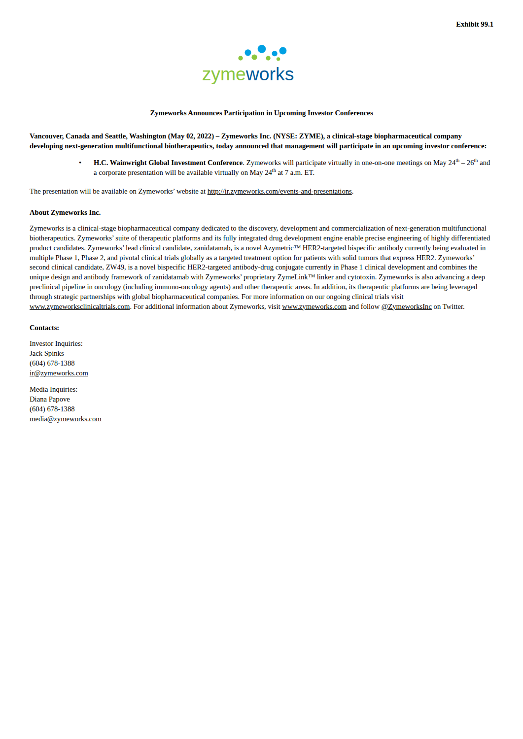Exhibit 99.1
Zymeworks Announces Participation in Upcoming Investor Conferences
Vancouver, Canada and Seattle, Washington (May 02, 2022) – Zymeworks Inc. (NYSE: ZYME), a clinical-stage biopharmaceutical company developing next-generation multifunctional biotherapeutics, today announced that management will participate in an upcoming investor conference:
H.C. Wainwright Global Investment Conference. Zymeworks will participate virtually in one-on-one meetings on May 24th – 26th and a corporate presentation will be available virtually on May 24th at 7 a.m. ET.
The presentation will be available on Zymeworks’ website at http://ir.zymeworks.com/events-and-presentations.
About Zymeworks Inc.
Zymeworks is a clinical-stage biopharmaceutical company dedicated to the discovery, development and commercialization of next-generation multifunctional biotherapeutics. Zymeworks’ suite of therapeutic platforms and its fully integrated drug development engine enable precise engineering of highly differentiated product candidates. Zymeworks’ lead clinical candidate, zanidatamab, is a novel Azymetric™ HER2-targeted bispecific antibody currently being evaluated in multiple Phase 1, Phase 2, and pivotal clinical trials globally as a targeted treatment option for patients with solid tumors that express HER2. Zymeworks’ second clinical candidate, ZW49, is a novel bispecific HER2-targeted antibody-drug conjugate currently in Phase 1 clinical development and combines the unique design and antibody framework of zanidatamab with Zymeworks’ proprietary ZymeLink™ linker and cytotoxin. Zymeworks is also advancing a deep preclinical pipeline in oncology (including immuno-oncology agents) and other therapeutic areas. In addition, its therapeutic platforms are being leveraged through strategic partnerships with global biopharmaceutical companies. For more information on our ongoing clinical trials visit www.zymeworksclinicaltrials.com. For additional information about Zymeworks, visit www.zymeworks.com and follow @ZymeworksInc on Twitter.
Contacts:
Investor Inquiries:
Jack Spinks
(604) 678-1388
ir@zymeworks.com
Media Inquiries:
Diana Papove
(604) 678-1388
media@zymeworks.com